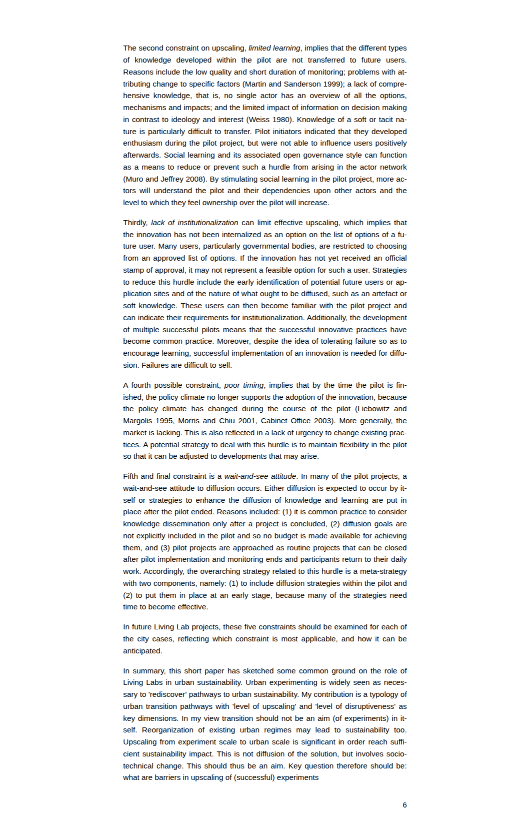The second constraint on upscaling, limited learning, implies that the different types of knowledge developed within the pilot are not transferred to future users. Reasons include the low quality and short duration of monitoring; problems with attributing change to specific factors (Martin and Sanderson 1999); a lack of comprehensive knowledge, that is, no single actor has an overview of all the options, mechanisms and impacts; and the limited impact of information on decision making in contrast to ideology and interest (Weiss 1980). Knowledge of a soft or tacit nature is particularly difficult to transfer. Pilot initiators indicated that they developed enthusiasm during the pilot project, but were not able to influence users positively afterwards. Social learning and its associated open governance style can function as a means to reduce or prevent such a hurdle from arising in the actor network (Muro and Jeffrey 2008). By stimulating social learning in the pilot project, more actors will understand the pilot and their dependencies upon other actors and the level to which they feel ownership over the pilot will increase.
Thirdly, lack of institutionalization can limit effective upscaling, which implies that the innovation has not been internalized as an option on the list of options of a future user. Many users, particularly governmental bodies, are restricted to choosing from an approved list of options. If the innovation has not yet received an official stamp of approval, it may not represent a feasible option for such a user. Strategies to reduce this hurdle include the early identification of potential future users or application sites and of the nature of what ought to be diffused, such as an artefact or soft knowledge. These users can then become familiar with the pilot project and can indicate their requirements for institutionalization. Additionally, the development of multiple successful pilots means that the successful innovative practices have become common practice. Moreover, despite the idea of tolerating failure so as to encourage learning, successful implementation of an innovation is needed for diffusion. Failures are difficult to sell.
A fourth possible constraint, poor timing, implies that by the time the pilot is finished, the policy climate no longer supports the adoption of the innovation, because the policy climate has changed during the course of the pilot (Liebowitz and Margolis 1995, Morris and Chiu 2001, Cabinet Office 2003). More generally, the market is lacking. This is also reflected in a lack of urgency to change existing practices. A potential strategy to deal with this hurdle is to maintain flexibility in the pilot so that it can be adjusted to developments that may arise.
Fifth and final constraint is a wait-and-see attitude. In many of the pilot projects, a wait-and-see attitude to diffusion occurs. Either diffusion is expected to occur by itself or strategies to enhance the diffusion of knowledge and learning are put in place after the pilot ended. Reasons included: (1) it is common practice to consider knowledge dissemination only after a project is concluded, (2) diffusion goals are not explicitly included in the pilot and so no budget is made available for achieving them, and (3) pilot projects are approached as routine projects that can be closed after pilot implementation and monitoring ends and participants return to their daily work. Accordingly, the overarching strategy related to this hurdle is a meta-strategy with two components, namely: (1) to include diffusion strategies within the pilot and (2) to put them in place at an early stage, because many of the strategies need time to become effective.
In future Living Lab projects, these five constraints should be examined for each of the city cases, reflecting which constraint is most applicable, and how it can be anticipated.
In summary, this short paper has sketched some common ground on the role of Living Labs in urban sustainability. Urban experimenting is widely seen as necessary to 'rediscover' pathways to urban sustainability. My contribution is a typology of urban transition pathways with 'level of upscaling' and 'level of disruptiveness' as key dimensions. In my view transition should not be an aim (of experiments) in itself. Reorganization of existing urban regimes may lead to sustainability too. Upscaling from experiment scale to urban scale is significant in order reach sufficient sustainability impact. This is not diffusion of the solution, but involves socio-technical change. This should thus be an aim. Key question therefore should be: what are barriers in upscaling of (successful) experiments
6